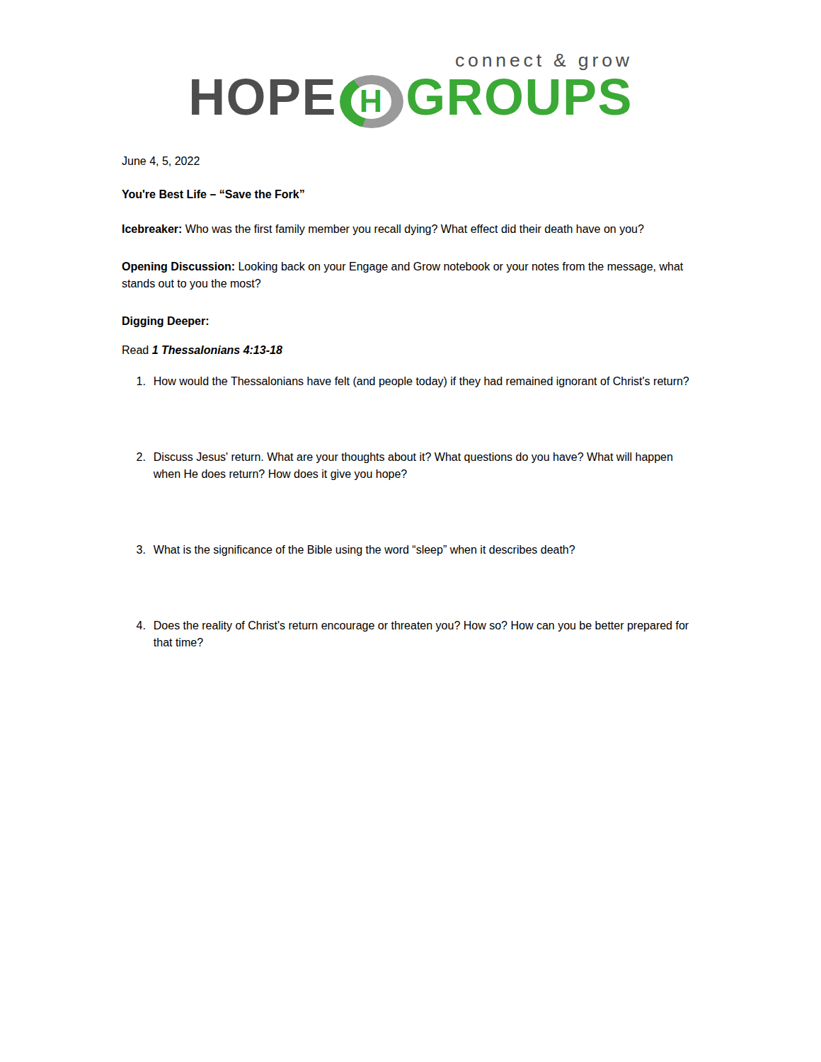connect & grow
HOPE HGROUPS
June 4, 5, 2022
You're Best Life – “Save the Fork”
Icebreaker: Who was the first family member you recall dying? What effect did their death have on you?
Opening Discussion: Looking back on your Engage and Grow notebook or your notes from the message, what stands out to you the most?
Digging Deeper:
Read 1 Thessalonians 4:13-18
How would the Thessalonians have felt (and people today) if they had remained ignorant of Christ's return?
Discuss Jesus' return. What are your thoughts about it? What questions do you have? What will happen when He does return? How does it give you hope?
What is the significance of the Bible using the word “sleep” when it describes death?
Does the reality of Christ's return encourage or threaten you? How so? How can you be better prepared for that time?